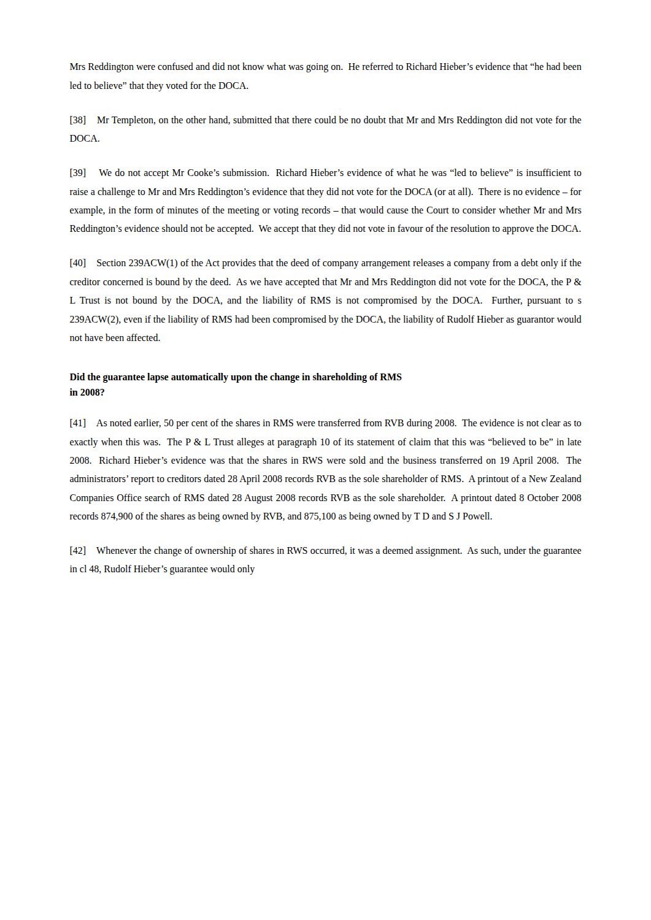Mrs Reddington were confused and did not know what was going on. He referred to Richard Hieber’s evidence that “he had been led to believe” that they voted for the DOCA.
[38] Mr Templeton, on the other hand, submitted that there could be no doubt that Mr and Mrs Reddington did not vote for the DOCA.
[39] We do not accept Mr Cooke’s submission. Richard Hieber’s evidence of what he was “led to believe” is insufficient to raise a challenge to Mr and Mrs Reddington’s evidence that they did not vote for the DOCA (or at all). There is no evidence – for example, in the form of minutes of the meeting or voting records – that would cause the Court to consider whether Mr and Mrs Reddington’s evidence should not be accepted. We accept that they did not vote in favour of the resolution to approve the DOCA.
[40] Section 239ACW(1) of the Act provides that the deed of company arrangement releases a company from a debt only if the creditor concerned is bound by the deed. As we have accepted that Mr and Mrs Reddington did not vote for the DOCA, the P & L Trust is not bound by the DOCA, and the liability of RMS is not compromised by the DOCA. Further, pursuant to s 239ACW(2), even if the liability of RMS had been compromised by the DOCA, the liability of Rudolf Hieber as guarantor would not have been affected.
Did the guarantee lapse automatically upon the change in shareholding of RMS
in 2008?
[41] As noted earlier, 50 per cent of the shares in RMS were transferred from RVB during 2008. The evidence is not clear as to exactly when this was. The P & L Trust alleges at paragraph 10 of its statement of claim that this was “believed to be” in late 2008. Richard Hieber’s evidence was that the shares in RWS were sold and the business transferred on 19 April 2008. The administrators’ report to creditors dated 28 April 2008 records RVB as the sole shareholder of RMS. A printout of a New Zealand Companies Office search of RMS dated 28 August 2008 records RVB as the sole shareholder. A printout dated 8 October 2008 records 874,900 of the shares as being owned by RVB, and 875,100 as being owned by T D and S J Powell.
[42] Whenever the change of ownership of shares in RWS occurred, it was a deemed assignment. As such, under the guarantee in cl 48, Rudolf Hieber’s guarantee would only